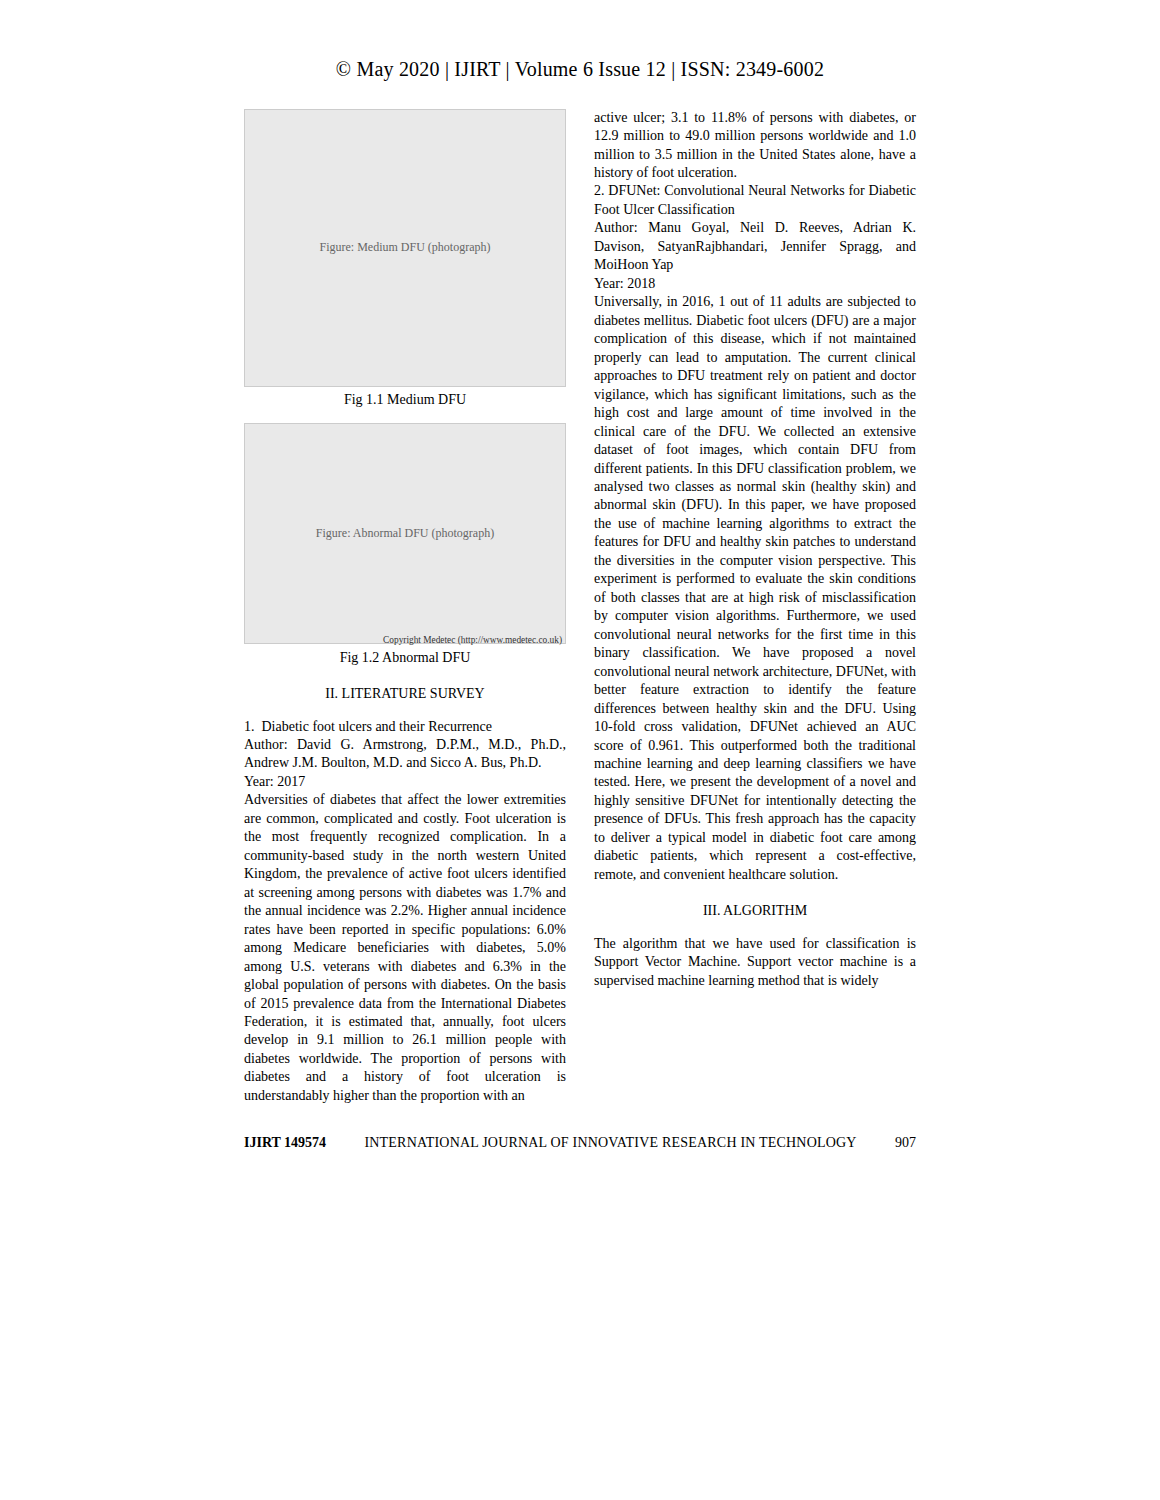© May 2020 | IJIRT | Volume 6 Issue 12 | ISSN: 2349-6002
Figure: Medium DFU (photograph)
Fig 1.1 Medium DFU
Figure: Abnormal DFU (photograph)
Copyright Medetec (http://www.medetec.co.uk)
Fig 1.2 Abnormal DFU
II. LITERATURE SURVEY
1. Diabetic foot ulcers and their Recurrence
Author: David G. Armstrong, D.P.M., M.D., Ph.D., Andrew J.M. Boulton, M.D. and Sicco A. Bus, Ph.D.
Year: 2017
Adversities of diabetes that affect the lower extremities are common, complicated and costly. Foot ulceration is the most frequently recognized complication. In a community-based study in the north western United Kingdom, the prevalence of active foot ulcers identified at screening among persons with diabetes was 1.7% and the annual incidence was 2.2%. Higher annual incidence rates have been reported in specific populations: 6.0% among Medicare beneficiaries with diabetes, 5.0% among U.S. veterans with diabetes and 6.3% in the global population of persons with diabetes. On the basis of 2015 prevalence data from the International Diabetes Federation, it is estimated that, annually, foot ulcers develop in 9.1 million to 26.1 million people with diabetes worldwide. The proportion of persons with diabetes and a history of foot ulceration is understandably higher than the proportion with an
active ulcer; 3.1 to 11.8% of persons with diabetes, or 12.9 million to 49.0 million persons worldwide and 1.0 million to 3.5 million in the United States alone, have a history of foot ulceration.
2. DFUNet: Convolutional Neural Networks for Diabetic Foot Ulcer Classification
Author: Manu Goyal, Neil D. Reeves, Adrian K. Davison, SatyanRajbhandari, Jennifer Spragg, and MoiHoon Yap
Year: 2018
Universally, in 2016, 1 out of 11 adults are subjected to diabetes mellitus. Diabetic foot ulcers (DFU) are a major complication of this disease, which if not maintained properly can lead to amputation. The current clinical approaches to DFU treatment rely on patient and doctor vigilance, which has significant limitations, such as the high cost and large amount of time involved in the clinical care of the DFU. We collected an extensive dataset of foot images, which contain DFU from different patients. In this DFU classification problem, we analysed two classes as normal skin (healthy skin) and abnormal skin (DFU). In this paper, we have proposed the use of machine learning algorithms to extract the features for DFU and healthy skin patches to understand the diversities in the computer vision perspective. This experiment is performed to evaluate the skin conditions of both classes that are at high risk of misclassification by computer vision algorithms. Furthermore, we used convolutional neural networks for the first time in this binary classification. We have proposed a novel convolutional neural network architecture, DFUNet, with better feature extraction to identify the feature differences between healthy skin and the DFU. Using 10-fold cross validation, DFUNet achieved an AUC score of 0.961. This outperformed both the traditional machine learning and deep learning classifiers we have tested. Here, we present the development of a novel and highly sensitive DFUNet for intentionally detecting the presence of DFUs. This fresh approach has the capacity to deliver a typical model in diabetic foot care among diabetic patients, which represent a cost-effective, remote, and convenient healthcare solution.
III. ALGORITHM
The algorithm that we have used for classification is Support Vector Machine. Support vector machine is a supervised machine learning method that is widely
IJIRT 149574
INTERNATIONAL JOURNAL OF INNOVATIVE RESEARCH IN TECHNOLOGY
907